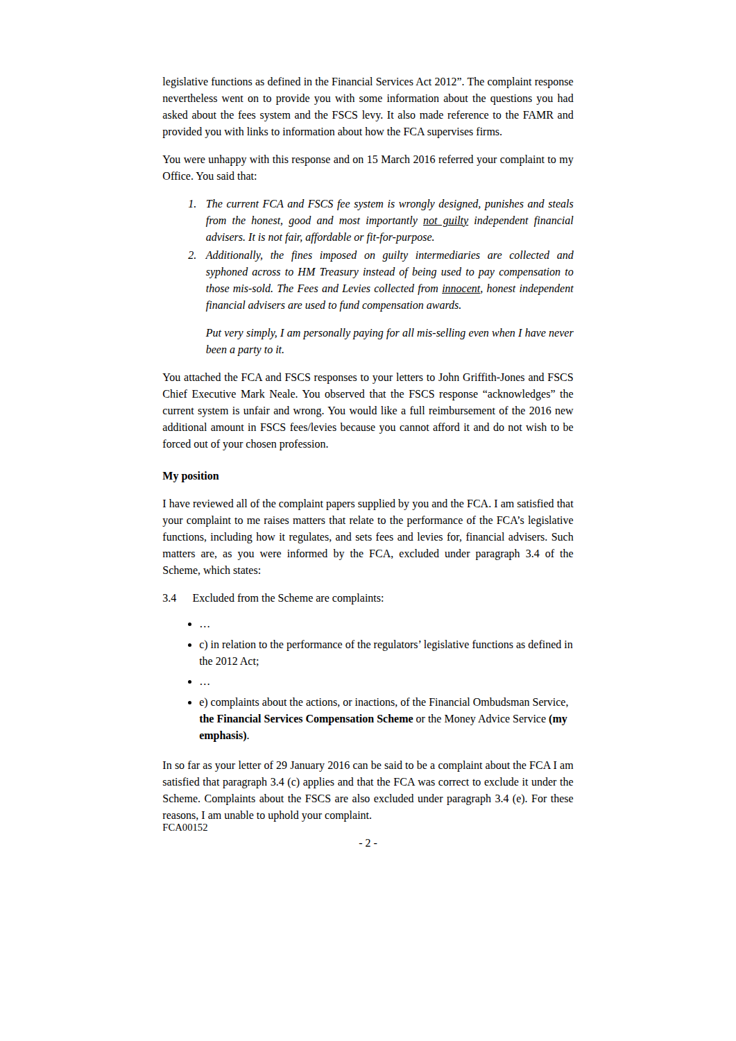legislative functions as defined in the Financial Services Act 2012”. The complaint response nevertheless went on to provide you with some information about the questions you had asked about the fees system and the FSCS levy. It also made reference to the FAMR and provided you with links to information about how the FCA supervises firms.
You were unhappy with this response and on 15 March 2016 referred your complaint to my Office. You said that:
The current FCA and FSCS fee system is wrongly designed, punishes and steals from the honest, good and most importantly not guilty independent financial advisers. It is not fair, affordable or fit-for-purpose.
Additionally, the fines imposed on guilty intermediaries are collected and syphoned across to HM Treasury instead of being used to pay compensation to those mis-sold. The Fees and Levies collected from innocent, honest independent financial advisers are used to fund compensation awards.
Put very simply, I am personally paying for all mis-selling even when I have never been a party to it.
You attached the FCA and FSCS responses to your letters to John Griffith-Jones and FSCS Chief Executive Mark Neale. You observed that the FSCS response “acknowledges” the current system is unfair and wrong. You would like a full reimbursement of the 2016 new additional amount in FSCS fees/levies because you cannot afford it and do not wish to be forced out of your chosen profession.
My position
I have reviewed all of the complaint papers supplied by you and the FCA. I am satisfied that your complaint to me raises matters that relate to the performance of the FCA’s legislative functions, including how it regulates, and sets fees and levies for, financial advisers. Such matters are, as you were informed by the FCA, excluded under paragraph 3.4 of the Scheme, which states:
3.4 Excluded from the Scheme are complaints:
…
c) in relation to the performance of the regulators’ legislative functions as defined in the 2012 Act;
…
e) complaints about the actions, or inactions, of the Financial Ombudsman Service, the Financial Services Compensation Scheme or the Money Advice Service (my emphasis).
In so far as your letter of 29 January 2016 can be said to be a complaint about the FCA I am satisfied that paragraph 3.4 (c) applies and that the FCA was correct to exclude it under the Scheme. Complaints about the FSCS are also excluded under paragraph 3.4 (e). For these reasons, I am unable to uphold your complaint.
FCA00152
- 2 -